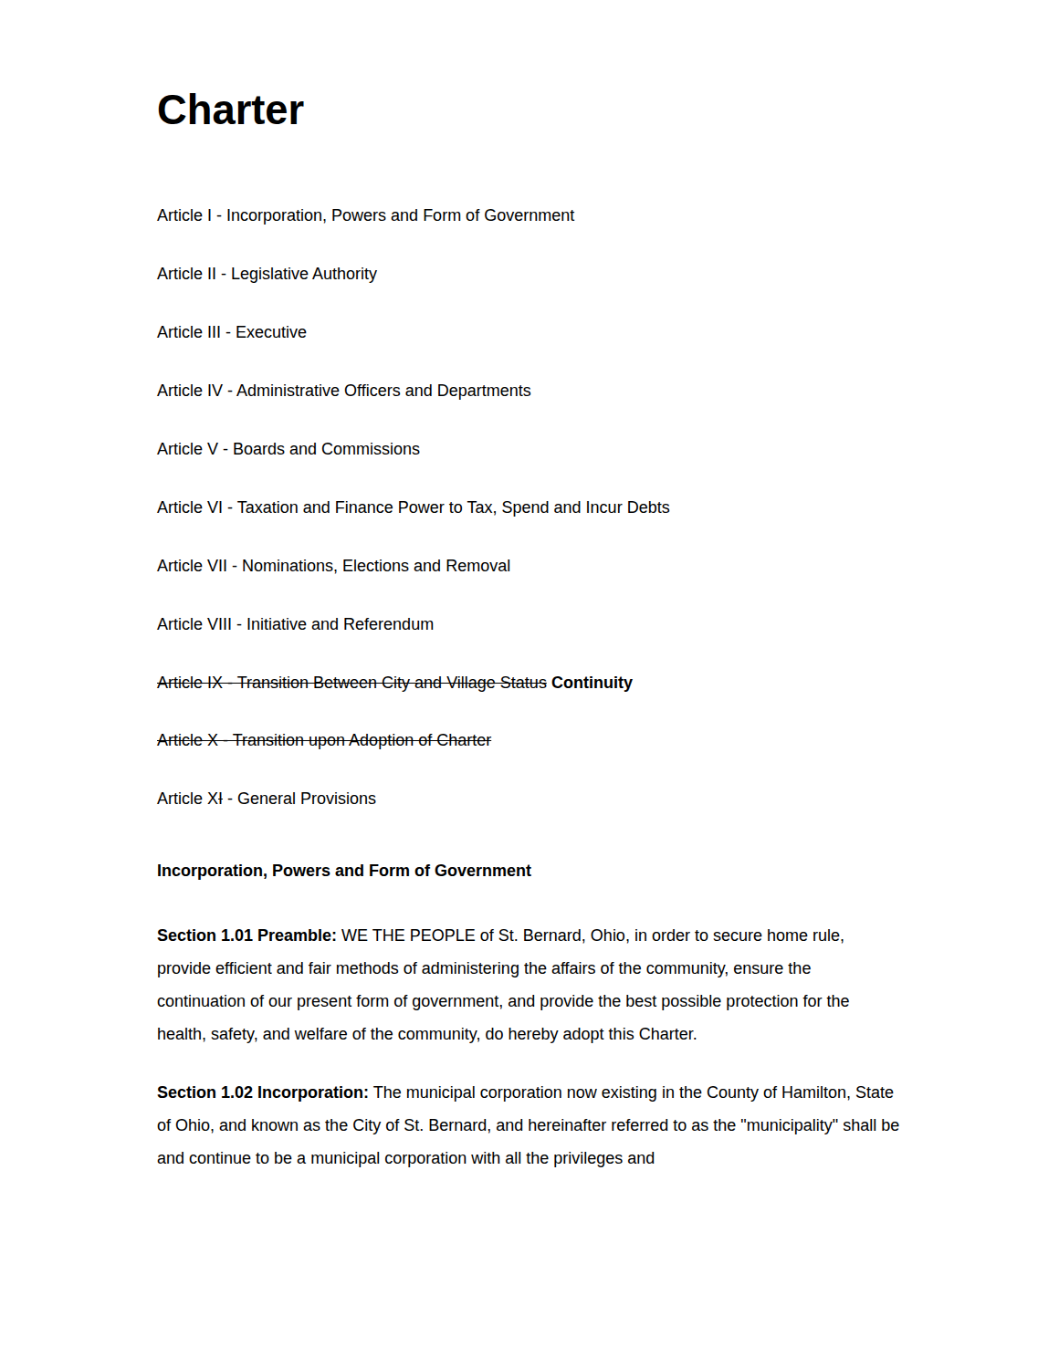Charter
Article I - Incorporation, Powers and Form of Government
Article II - Legislative Authority
Article III - Executive
Article IV - Administrative Officers and Departments
Article V - Boards and Commissions
Article VI - Taxation and Finance Power to Tax, Spend and Incur Debts
Article VII - Nominations, Elections and Removal
Article VIII - Initiative and Referendum
Article IX - Transition Between City and Village Status Continuity
Article X - Transition upon Adoption of Charter
Article XI - General Provisions
Incorporation, Powers and Form of Government
Section 1.01 Preamble: WE THE PEOPLE of St. Bernard, Ohio, in order to secure home rule, provide efficient and fair methods of administering the affairs of the community, ensure the continuation of our present form of government, and provide the best possible protection for the health, safety, and welfare of the community, do hereby adopt this Charter.
Section 1.02 Incorporation: The municipal corporation now existing in the County of Hamilton, State of Ohio, and known as the City of St. Bernard, and hereinafter referred to as the "municipality" shall be and continue to be a municipal corporation with all the privileges and